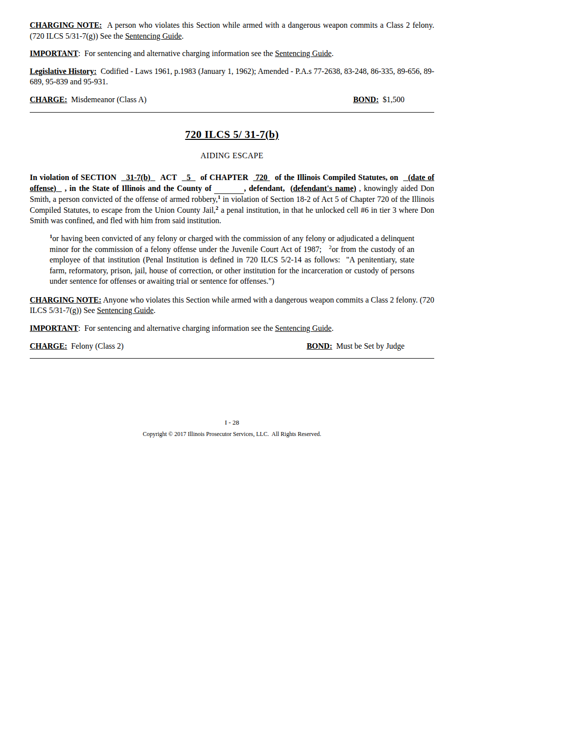CHARGING NOTE: A person who violates this Section while armed with a dangerous weapon commits a Class 2 felony. (720 ILCS 5/31-7(g)) See the Sentencing Guide.
IMPORTANT: For sentencing and alternative charging information see the Sentencing Guide.
Legislative History: Codified - Laws 1961, p.1983 (January 1, 1962); Amended - P.A.s 77-2638, 83-248, 86-335, 89-656, 89-689, 95-839 and 95-931.
CHARGE: Misdemeanor (Class A) BOND: $1,500
720 ILCS 5/ 31-7(b)
AIDING ESCAPE
In violation of SECTION 31-7(b) ACT 5 of CHAPTER 720 of the Illinois Compiled Statutes, on (date of offense) , in the State of Illinois and the County of , defendant, (defendant's name) , knowingly aided Don Smith, a person convicted of the offense of armed robbery,1 in violation of Section 18-2 of Act 5 of Chapter 720 of the Illinois Compiled Statutes, to escape from the Union County Jail,2 a penal institution, in that he unlocked cell #6 in tier 3 where Don Smith was confined, and fled with him from said institution.
1or having been convicted of any felony or charged with the commission of any felony or adjudicated a delinquent minor for the commission of a felony offense under the Juvenile Court Act of 1987; 2or from the custody of an employee of that institution (Penal Institution is defined in 720 ILCS 5/2-14 as follows: "A penitentiary, state farm, reformatory, prison, jail, house of correction, or other institution for the incarceration or custody of persons under sentence for offenses or awaiting trial or sentence for offenses.")
CHARGING NOTE: Anyone who violates this Section while armed with a dangerous weapon commits a Class 2 felony. (720 ILCS 5/31-7(g)) See Sentencing Guide.
IMPORTANT: For sentencing and alternative charging information see the Sentencing Guide.
CHARGE: Felony (Class 2) BOND: Must be Set by Judge
I - 28
Copyright © 2017 Illinois Prosecutor Services, LLC. All Rights Reserved.